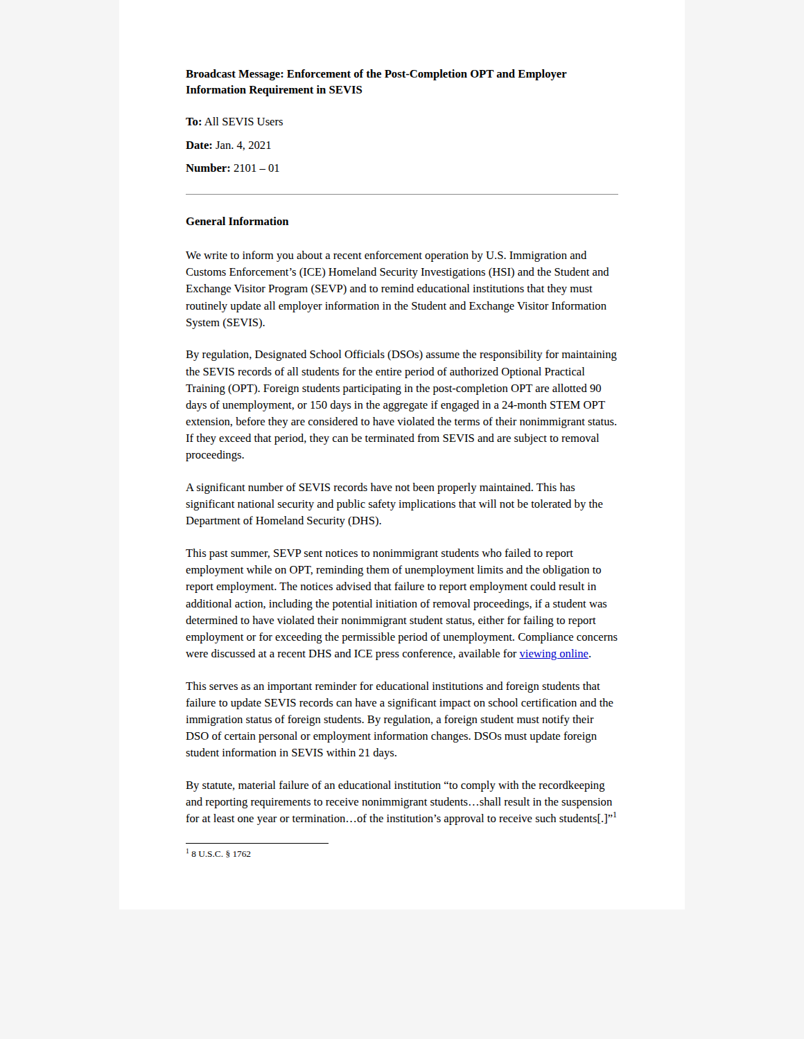Broadcast Message: Enforcement of the Post-Completion OPT and Employer Information Requirement in SEVIS
To: All SEVIS Users
Date: Jan. 4, 2021
Number: 2101 – 01
General Information
We write to inform you about a recent enforcement operation by U.S. Immigration and Customs Enforcement’s (ICE) Homeland Security Investigations (HSI) and the Student and Exchange Visitor Program (SEVP) and to remind educational institutions that they must routinely update all employer information in the Student and Exchange Visitor Information System (SEVIS).
By regulation, Designated School Officials (DSOs) assume the responsibility for maintaining the SEVIS records of all students for the entire period of authorized Optional Practical Training (OPT). Foreign students participating in the post-completion OPT are allotted 90 days of unemployment, or 150 days in the aggregate if engaged in a 24-month STEM OPT extension, before they are considered to have violated the terms of their nonimmigrant status. If they exceed that period, they can be terminated from SEVIS and are subject to removal proceedings.
A significant number of SEVIS records have not been properly maintained. This has significant national security and public safety implications that will not be tolerated by the Department of Homeland Security (DHS).
This past summer, SEVP sent notices to nonimmigrant students who failed to report employment while on OPT, reminding them of unemployment limits and the obligation to report employment. The notices advised that failure to report employment could result in additional action, including the potential initiation of removal proceedings, if a student was determined to have violated their nonimmigrant student status, either for failing to report employment or for exceeding the permissible period of unemployment. Compliance concerns were discussed at a recent DHS and ICE press conference, available for viewing online.
This serves as an important reminder for educational institutions and foreign students that failure to update SEVIS records can have a significant impact on school certification and the immigration status of foreign students. By regulation, a foreign student must notify their DSO of certain personal or employment information changes. DSOs must update foreign student information in SEVIS within 21 days.
By statute, material failure of an educational institution “to comply with the recordkeeping and reporting requirements to receive nonimmigrant students…shall result in the suspension for at least one year or termination…of the institution’s approval to receive such students[.]”1
1 8 U.S.C. § 1762